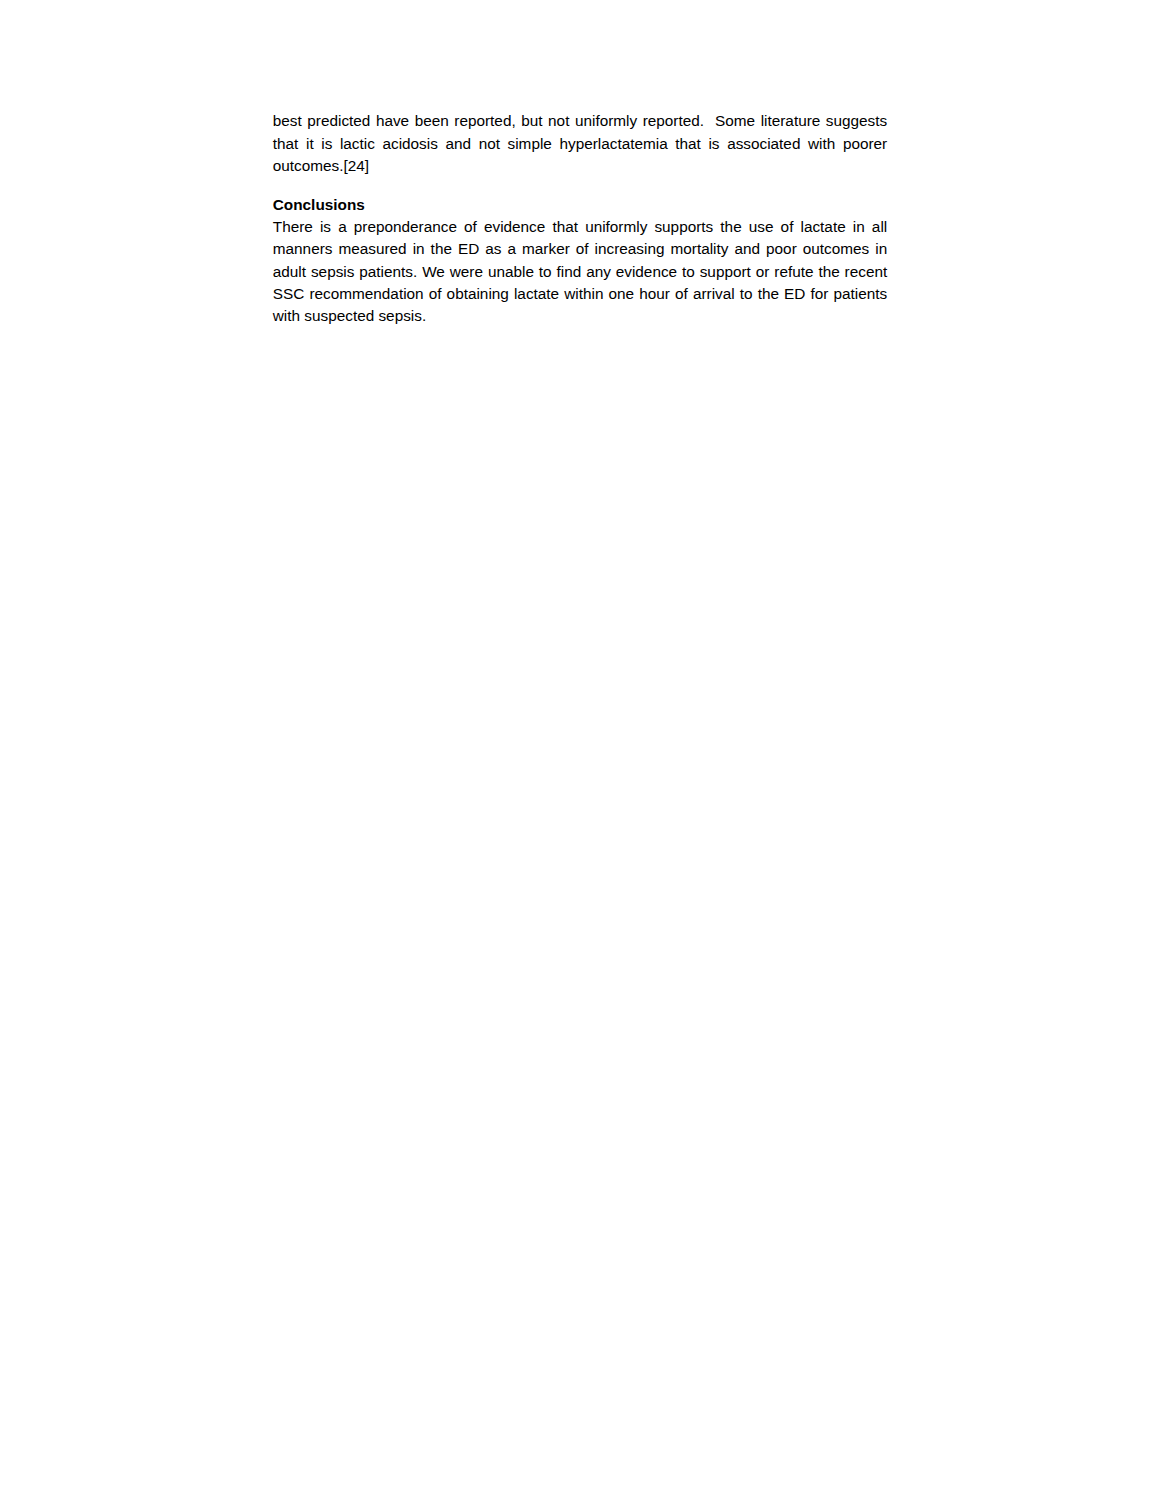best predicted have been reported, but not uniformly reported. Some literature suggests that it is lactic acidosis and not simple hyperlactatemia that is associated with poorer outcomes.[24]
Conclusions
There is a preponderance of evidence that uniformly supports the use of lactate in all manners measured in the ED as a marker of increasing mortality and poor outcomes in adult sepsis patients. We were unable to find any evidence to support or refute the recent SSC recommendation of obtaining lactate within one hour of arrival to the ED for patients with suspected sepsis.